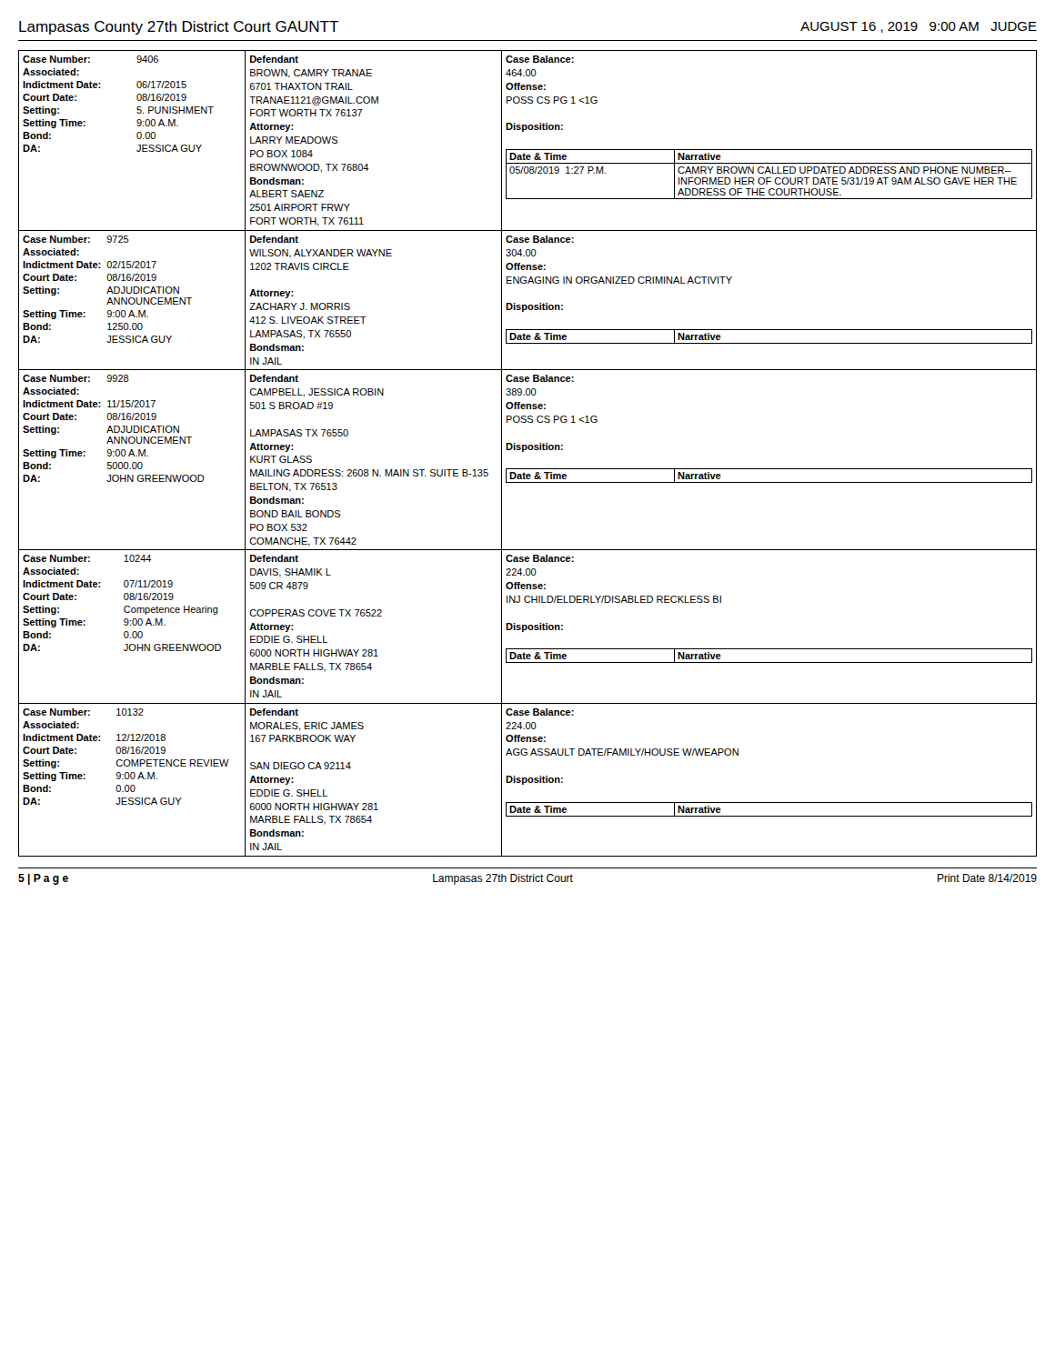Lampasas County 27th District Court GAUNTT
AUGUST 16 , 2019 9:00 AM JUDGE
| / Case Number: / 9406 / / Associated: / / / Indictment Date: / 06/17/2015 / / Court Date: / 08/16/2019 / / Setting: / 5. PUNISHMENT / / Setting Time: / 9:00 A.M. / / Bond: / 0.00 / / DA: / JESSICA GUY / | Defendant BROWN, CAMRY TRANAE 6701 THAXTON TRAIL TRANAE1121@GMAIL.COM FORT WORTH TX 76137 Attorney: LARRY MEADOWS PO BOX 1084 BROWNWOOD, TX 76804 Bondsman: ALBERT SAENZ 2501 AIRPORT FRWY FORT WORTH, TX 76111 | Case Balance: 464.00 Offense: POSS CS PG 1 <1G Disposition: / Date & Time / Narrative / / --- / --- / / 05/08/2019 1:27 P.M. / CAMRY BROWN CALLED UPDATED ADDRESS AND PHONE NUMBER--INFORMED HER OF COURT DATE 5/31/19 AT 9AM ALSO GAVE HER THE ADDRESS OF THE COURTHOUSE. / |
| / Case Number: / 9725 / / Associated: / / / Indictment Date: / 02/15/2017 / / Court Date: / 08/16/2019 / / Setting: / ADJUDICATION ANNOUNCEMENT / / Setting Time: / 9:00 A.M. / / Bond: / 1250.00 / / DA: / JESSICA GUY / | Defendant WILSON, ALYXANDER WAYNE 1202 TRAVIS CIRCLE Attorney: ZACHARY J. MORRIS 412 S. LIVEOAK STREET LAMPASAS, TX 76550 Bondsman: IN JAIL | Case Balance: 304.00 Offense: ENGAGING IN ORGANIZED CRIMINAL ACTIVITY Disposition: / Date & Time / Narrative / / --- / --- / |
| / Case Number: / 9928 / / Associated: / / / Indictment Date: / 11/15/2017 / / Court Date: / 08/16/2019 / / Setting: / ADJUDICATION ANNOUNCEMENT / / Setting Time: / 9:00 A.M. / / Bond: / 5000.00 / / DA: / JOHN GREENWOOD / | Defendant CAMPBELL, JESSICA ROBIN 501 S BROAD #19 LAMPASAS TX 76550 Attorney: KURT GLASS MAILING ADDRESS: 2608 N. MAIN ST. SUITE B-135 BELTON, TX 76513 Bondsman: BOND BAIL BONDS PO BOX 532 COMANCHE, TX 76442 | Case Balance: 389.00 Offense: POSS CS PG 1 <1G Disposition: / Date & Time / Narrative / / --- / --- / |
| / Case Number: / 10244 / / Associated: / / / Indictment Date: / 07/11/2019 / / Court Date: / 08/16/2019 / / Setting: / Competence Hearing / / Setting Time: / 9:00 A.M. / / Bond: / 0.00 / / DA: / JOHN GREENWOOD / | Defendant DAVIS, SHAMIK L 509 CR 4879 COPPERAS COVE TX 76522 Attorney: EDDIE G. SHELL 6000 NORTH HIGHWAY 281 MARBLE FALLS, TX 78654 Bondsman: IN JAIL | Case Balance: 224.00 Offense: INJ CHILD/ELDERLY/DISABLED RECKLESS BI Disposition: / Date & Time / Narrative / / --- / --- / |
| / Case Number: / 10132 / / Associated: / / / Indictment Date: / 12/12/2018 / / Court Date: / 08/16/2019 / / Setting: / COMPETENCE REVIEW / / Setting Time: / 9:00 A.M. / / Bond: / 0.00 / / DA: / JESSICA GUY / | Defendant MORALES, ERIC JAMES 167 PARKBROOK WAY SAN DIEGO CA 92114 Attorney: EDDIE G. SHELL 6000 NORTH HIGHWAY 281 MARBLE FALLS, TX 78654 Bondsman: IN JAIL | Case Balance: 224.00 Offense: AGG ASSAULT DATE/FAMILY/HOUSE W/WEAPON Disposition: / Date & Time / Narrative / / --- / --- / |
5 | P a g e
Lampasas 27th District Court
Print Date 8/14/2019